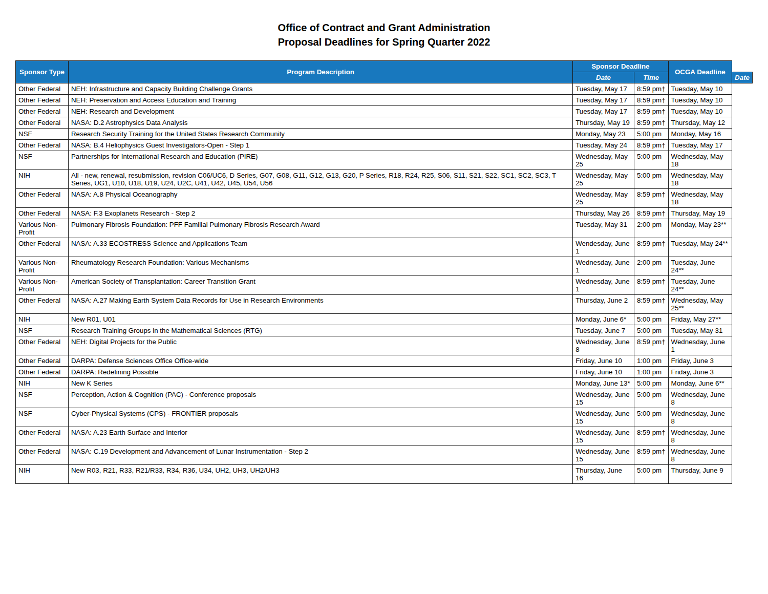Office of Contract and Grant Administration Proposal Deadlines for Spring Quarter 2022
| Sponsor Type | Program Description | Sponsor Deadline | OCGA Deadline |
| --- | --- | --- | --- |
| Date | Time | Date |
| Other Federal | NEH: Infrastructure and Capacity Building Challenge Grants | Tuesday, May 17 | 8:59 pm† | Tuesday, May 10 |
| Other Federal | NEH: Preservation and Access Education and Training | Tuesday, May 17 | 8:59 pm† | Tuesday, May 10 |
| Other Federal | NEH: Research and Development | Tuesday, May 17 | 8:59 pm† | Tuesday, May 10 |
| Other Federal | NASA: D.2 Astrophysics Data Analysis | Thursday, May 19 | 8:59 pm† | Thursday, May 12 |
| NSF | Research Security Training for the United States Research Community | Monday, May 23 | 5:00 pm | Monday, May 16 |
| Other Federal | NASA: B.4 Heliophysics Guest Investigators-Open - Step 1 | Tuesday, May 24 | 8:59 pm† | Tuesday, May 17 |
| NSF | Partnerships for International Research and Education (PIRE) | Wednesday, May 25 | 5:00 pm | Wednesday, May 18 |
| NIH | All - new, renewal, resubmission, revision C06/UC6, D Series, G07, G08, G11, G12, G13, G20, P Series, R18, R24, R25, S06, S11, S21, S22, SC1, SC2, SC3, T Series, UG1, U10, U18, U19, U24, U2C, U41, U42, U45, U54, U56 | Wednesday, May 25 | 5:00 pm | Wednesday, May 18 |
| Other Federal | NASA: A.8 Physical Oceanography | Wednesday, May 25 | 8:59 pm† | Wednesday, May 18 |
| Other Federal | NASA: F.3 Exoplanets Research - Step 2 | Thursday, May 26 | 8:59 pm† | Thursday, May 19 |
| Various Non-Profit | Pulmonary Fibrosis Foundation: PFF Familial Pulmonary Fibrosis Research Award | Tuesday, May 31 | 2:00 pm | Monday, May 23** |
| Other Federal | NASA: A.33 ECOSTRESS Science and Applications Team | Wendesday, June 1 | 8:59 pm† | Tuesday, May 24** |
| Various Non-Profit | Rheumatology Research Foundation: Various Mechanisms | Wednesday, June 1 | 2:00 pm | Tuesday, June 24** |
| Various Non-Profit | American Society of Transplantation: Career Transition Grant | Wednesday, June 1 | 8:59 pm† | Tuesday, June 24** |
| Other Federal | NASA: A.27 Making Earth System Data Records for Use in Research Environments | Thursday, June 2 | 8:59 pm† | Wednesday, May 25** |
| NIH | New R01, U01 | Monday, June 6* | 5:00 pm | Friday, May 27** |
| NSF | Research Training Groups in the Mathematical Sciences (RTG) | Tuesday, June 7 | 5:00 pm | Tuesday, May 31 |
| Other Federal | NEH: Digital Projects for the Public | Wednesday, June 8 | 8:59 pm† | Wednesday, June 1 |
| Other Federal | DARPA: Defense Sciences Office Office-wide | Friday, June 10 | 1:00 pm | Friday, June 3 |
| Other Federal | DARPA: Redefining Possible | Friday, June 10 | 1:00 pm | Friday, June 3 |
| NIH | New K Series | Monday, June 13* | 5:00 pm | Monday, June 6** |
| NSF | Perception, Action & Cognition (PAC) - Conference proposals | Wednesday, June 15 | 5:00 pm | Wednesday, June 8 |
| NSF | Cyber-Physical Systems (CPS) - FRONTIER proposals | Wednesday, June 15 | 5:00 pm | Wednesday, June 8 |
| Other Federal | NASA: A.23 Earth Surface and Interior | Wednesday, June 15 | 8:59 pm† | Wednesday, June 8 |
| Other Federal | NASA: C.19 Development and Advancement of Lunar Instrumentation - Step 2 | Wednesday, June 15 | 8:59 pm† | Wednesday, June 8 |
| NIH | New R03, R21, R33, R21/R33, R34, R36, U34, UH2, UH3, UH2/UH3 | Thursday, June 16 | 5:00 pm | Thursday, June 9 |